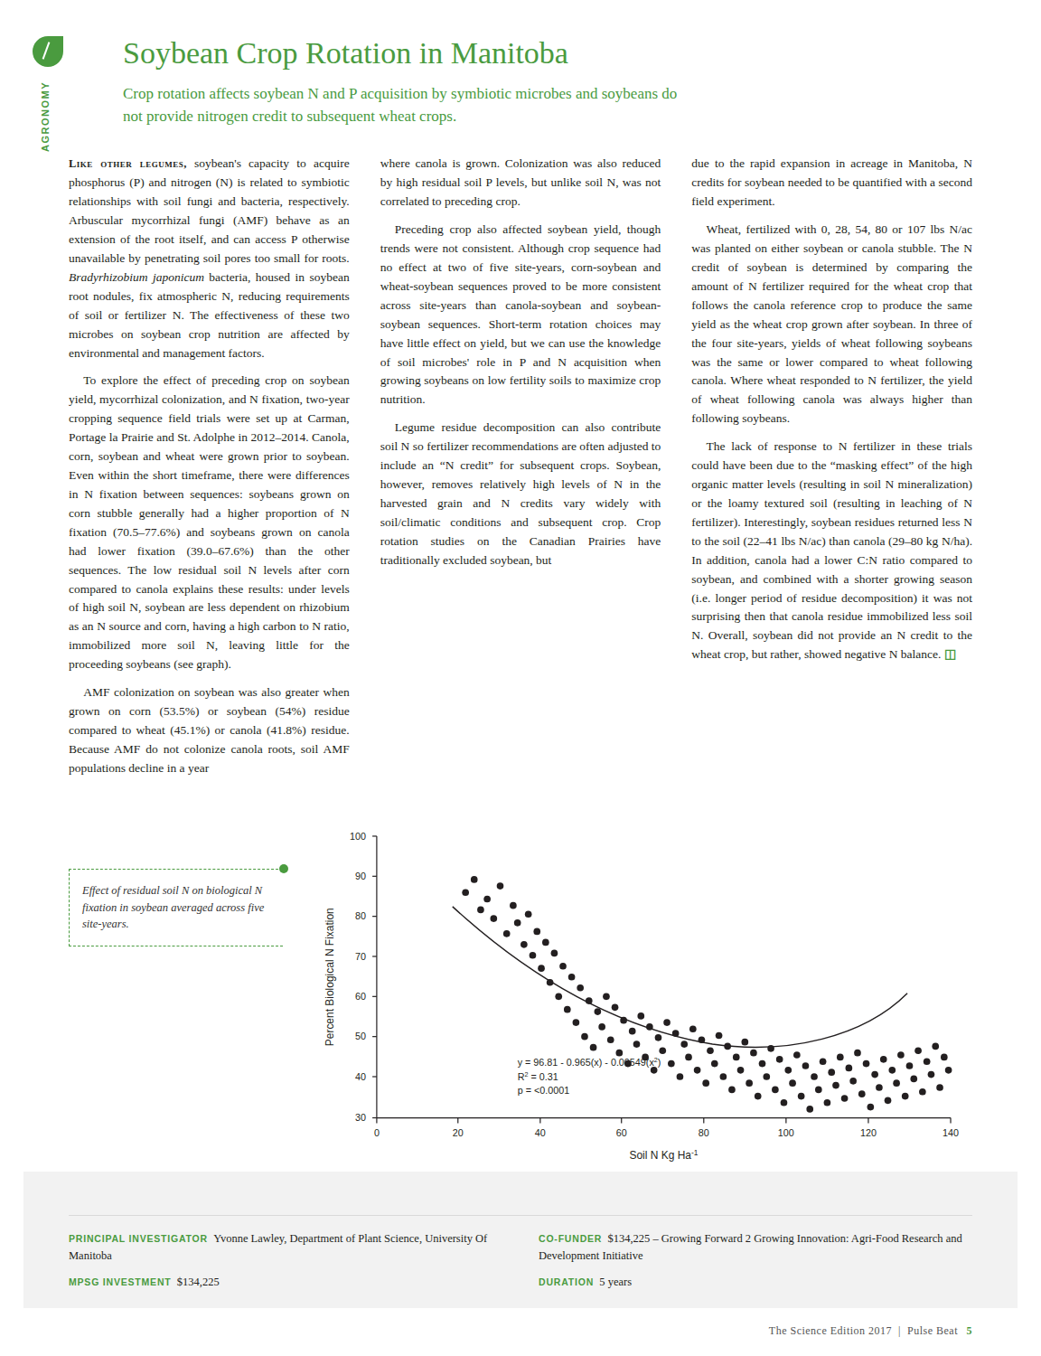AGRONOMY
Soybean Crop Rotation in Manitoba
Crop rotation affects soybean N and P acquisition by symbiotic microbes and soybeans do not provide nitrogen credit to subsequent wheat crops.
Like other legumes, soybean's capacity to acquire phosphorus (P) and nitrogen (N) is related to symbiotic relationships with soil fungi and bacteria, respectively. Arbuscular mycorrhizal fungi (AMF) behave as an extension of the root itself, and can access P otherwise unavailable by penetrating soil pores too small for roots. Bradyrhizobium japonicum bacteria, housed in soybean root nodules, fix atmospheric N, reducing requirements of soil or fertilizer N. The effectiveness of these two microbes on soybean crop nutrition are affected by environmental and management factors.
To explore the effect of preceding crop on soybean yield, mycorrhizal colonization, and N fixation, two-year cropping sequence field trials were set up at Carman, Portage la Prairie and St. Adolphe in 2012–2014. Canola, corn, soybean and wheat were grown prior to soybean. Even within the short timeframe, there were differences in N fixation between sequences: soybeans grown on corn stubble generally had a higher proportion of N fixation (70.5–77.6%) and soybeans grown on canola had lower fixation (39.0–67.6%) than the other sequences. The low residual soil N levels after corn compared to canola explains these results: under levels of high soil N, soybean are less dependent on rhizobium as an N source and corn, having a high carbon to N ratio, immobilized more soil N, leaving little for the proceeding soybeans (see graph).
AMF colonization on soybean was also greater when grown on corn (53.5%) or soybean (54%) residue compared to wheat (45.1%) or canola (41.8%) residue. Because AMF do not colonize canola roots, soil AMF populations decline in a year
where canola is grown. Colonization was also reduced by high residual soil P levels, but unlike soil N, was not correlated to preceding crop.
Preceding crop also affected soybean yield, though trends were not consistent. Although crop sequence had no effect at two of five site-years, corn-soybean and wheat-soybean sequences proved to be more consistent across site-years than canola-soybean and soybean-soybean sequences. Short-term rotation choices may have little effect on yield, but we can use the knowledge of soil microbes' role in P and N acquisition when growing soybeans on low fertility soils to maximize crop nutrition.
Legume residue decomposition can also contribute soil N so fertilizer recommendations are often adjusted to include an “N credit” for subsequent crops. Soybean, however, removes relatively high levels of N in the harvested grain and N credits vary widely with soil/climatic conditions and subsequent crop. Crop rotation studies on the Canadian Prairies have traditionally excluded soybean, but
due to the rapid expansion in acreage in Manitoba, N credits for soybean needed to be quantified with a second field experiment.
Wheat, fertilized with 0, 28, 54, 80 or 107 lbs N/ac was planted on either soybean or canola stubble. The N credit of soybean is determined by comparing the amount of N fertilizer required for the wheat crop that follows the canola reference crop to produce the same yield as the wheat crop grown after soybean. In three of the four site-years, yields of wheat following soybeans was the same or lower compared to wheat following canola. Where wheat responded to N fertilizer, the yield of wheat following canola was always higher than following soybeans.
The lack of response to N fertilizer in these trials could have been due to the “masking effect” of the high organic matter levels (resulting in soil N mineralization) or the loamy textured soil (resulting in leaching of N fertilizer). Interestingly, soybean residues returned less N to the soil (22–41 lbs N/ac) than canola (29–80 kg N/ha). In addition, canola had a lower C:N ratio compared to soybean, and combined with a shorter growing season (i.e. longer period of residue decomposition) it was not surprising then that canola residue immobilized less soil N. Overall, soybean did not provide an N credit to the wheat crop, but rather, showed negative N balance. ◫
Effect of residual soil N on biological N fixation in soybean averaged across five site-years.
100 90 80 70 60 50 40 30 0 20 40 60 80 100 120 140 Soil N Kg Ha-1 Percent Biological N Fixation y = 96.81 - 0.965(x) - 0.00549(x2) R2 = 0.31 p = <0.0001
PRINCIPAL INVESTIGATOR Yvonne Lawley, Department of Plant Science, University Of Manitoba
MPSG INVESTMENT $134,225
CO-FUNDER $134,225 – Growing Forward 2 Growing Innovation: Agri-Food Research and Development Initiative
DURATION 5 years
The Science Edition 2017 | Pulse Beat 5